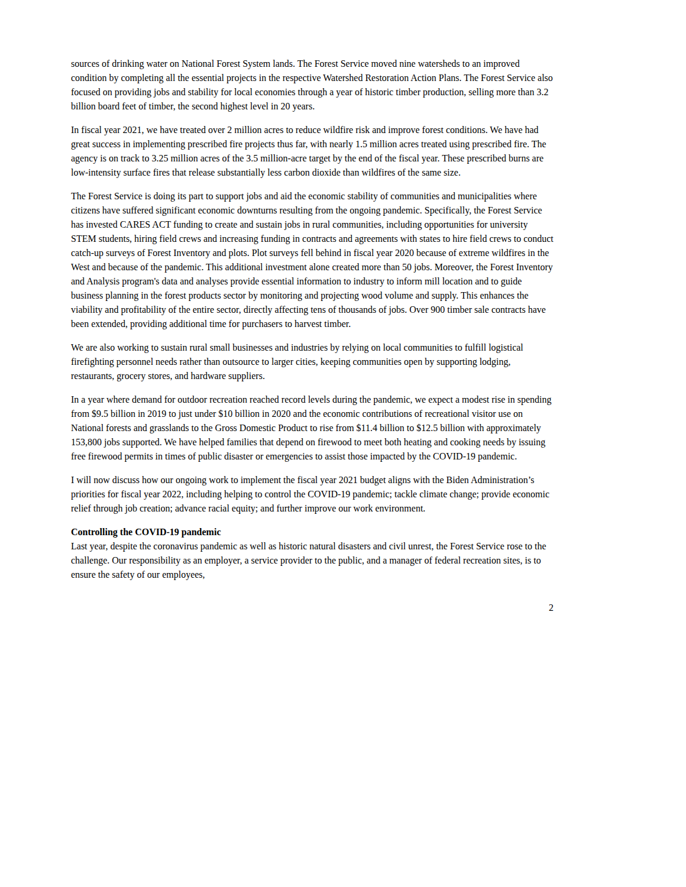sources of drinking water on National Forest System lands. The Forest Service moved nine watersheds to an improved condition by completing all the essential projects in the respective Watershed Restoration Action Plans. The Forest Service also focused on providing jobs and stability for local economies through a year of historic timber production, selling more than 3.2 billion board feet of timber, the second highest level in 20 years.
In fiscal year 2021, we have treated over 2 million acres to reduce wildfire risk and improve forest conditions. We have had great success in implementing prescribed fire projects thus far, with nearly 1.5 million acres treated using prescribed fire. The agency is on track to 3.25 million acres of the 3.5 million-acre target by the end of the fiscal year. These prescribed burns are low-intensity surface fires that release substantially less carbon dioxide than wildfires of the same size.
The Forest Service is doing its part to support jobs and aid the economic stability of communities and municipalities where citizens have suffered significant economic downturns resulting from the ongoing pandemic. Specifically, the Forest Service has invested CARES ACT funding to create and sustain jobs in rural communities, including opportunities for university STEM students, hiring field crews and increasing funding in contracts and agreements with states to hire field crews to conduct catch-up surveys of Forest Inventory and plots. Plot surveys fell behind in fiscal year 2020 because of extreme wildfires in the West and because of the pandemic. This additional investment alone created more than 50 jobs. Moreover, the Forest Inventory and Analysis program's data and analyses provide essential information to industry to inform mill location and to guide business planning in the forest products sector by monitoring and projecting wood volume and supply. This enhances the viability and profitability of the entire sector, directly affecting tens of thousands of jobs. Over 900 timber sale contracts have been extended, providing additional time for purchasers to harvest timber.
We are also working to sustain rural small businesses and industries by relying on local communities to fulfill logistical firefighting personnel needs rather than outsource to larger cities, keeping communities open by supporting lodging, restaurants, grocery stores, and hardware suppliers.
In a year where demand for outdoor recreation reached record levels during the pandemic, we expect a modest rise in spending from $9.5 billion in 2019 to just under $10 billion in 2020 and the economic contributions of recreational visitor use on National forests and grasslands to the Gross Domestic Product to rise from $11.4 billion to $12.5 billion with approximately 153,800 jobs supported. We have helped families that depend on firewood to meet both heating and cooking needs by issuing free firewood permits in times of public disaster or emergencies to assist those impacted by the COVID-19 pandemic.
I will now discuss how our ongoing work to implement the fiscal year 2021 budget aligns with the Biden Administration’s priorities for fiscal year 2022, including helping to control the COVID-19 pandemic; tackle climate change; provide economic relief through job creation; advance racial equity; and further improve our work environment.
Controlling the COVID-19 pandemic
Last year, despite the coronavirus pandemic as well as historic natural disasters and civil unrest, the Forest Service rose to the challenge. Our responsibility as an employer, a service provider to the public, and a manager of federal recreation sites, is to ensure the safety of our employees,
2